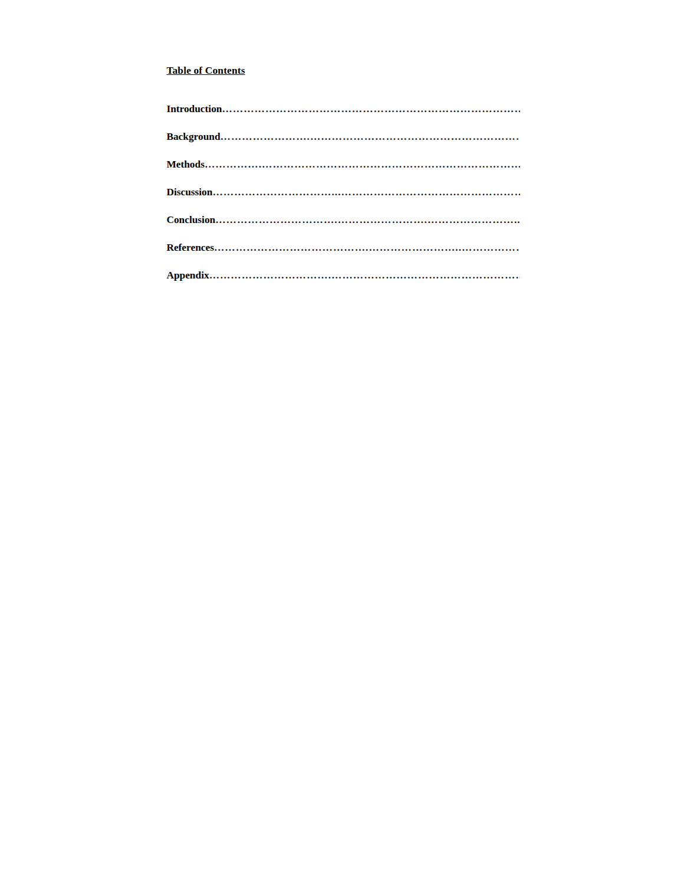Table of Contents
Introduction……………………………………………………………………………………1
Background…………………….………………………………………………………….. 2
Methods…………….…………………………………………………………………5
Discussion……………………………...…………………………………………………6
Conclusion…………………………….…………………….……………………... 10
References…………………………………….……………………..………………11
Appendix…………………………….…………………………………………………14